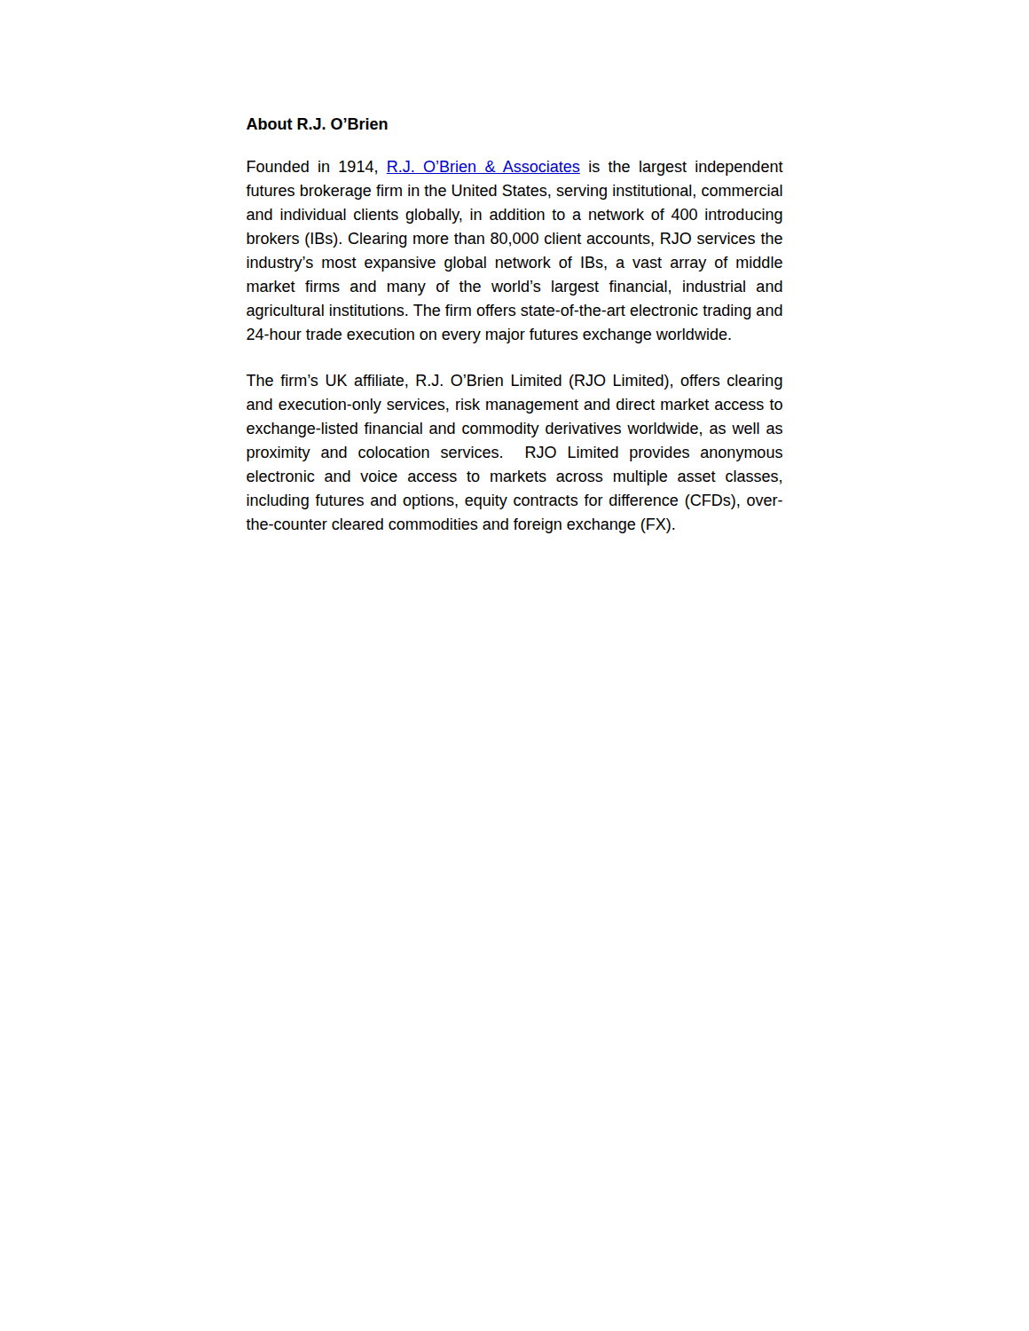About R.J. O’Brien
Founded in 1914, R.J. O’Brien & Associates is the largest independent futures brokerage firm in the United States, serving institutional, commercial and individual clients globally, in addition to a network of 400 introducing brokers (IBs). Clearing more than 80,000 client accounts, RJO services the industry’s most expansive global network of IBs, a vast array of middle market firms and many of the world’s largest financial, industrial and agricultural institutions. The firm offers state-of-the-art electronic trading and 24-hour trade execution on every major futures exchange worldwide.
The firm’s UK affiliate, R.J. O’Brien Limited (RJO Limited), offers clearing and execution-only services, risk management and direct market access to exchange-listed financial and commodity derivatives worldwide, as well as proximity and colocation services. RJO Limited provides anonymous electronic and voice access to markets across multiple asset classes, including futures and options, equity contracts for difference (CFDs), over-the-counter cleared commodities and foreign exchange (FX).